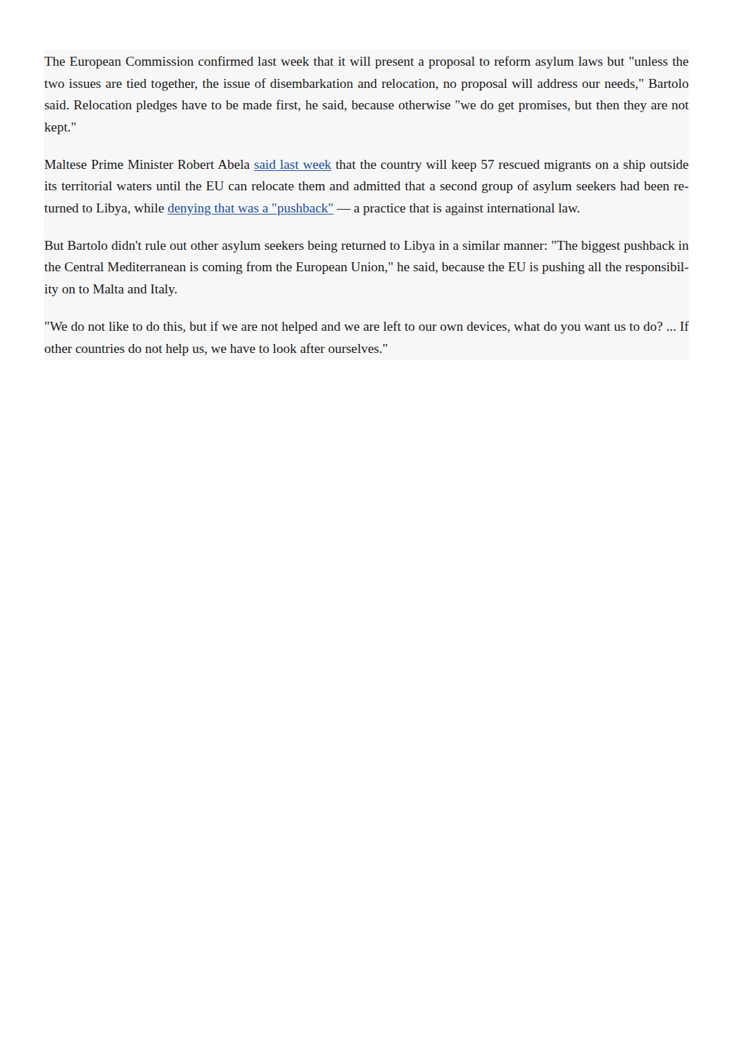The European Commission confirmed last week that it will present a proposal to reform asylum laws but "unless the two issues are tied together, the issue of disembarkation and relocation, no proposal will address our needs," Bartolo said. Relocation pledges have to be made first, he said, because otherwise "we do get promises, but then they are not kept."
Maltese Prime Minister Robert Abela said last week that the country will keep 57 rescued migrants on a ship outside its territorial waters until the EU can relocate them and admitted that a second group of asylum seekers had been returned to Libya, while denying that was a "pushback" — a practice that is against international law.
But Bartolo didn't rule out other asylum seekers being returned to Libya in a similar manner: "The biggest pushback in the Central Mediterranean is coming from the European Union," he said, because the EU is pushing all the responsibility on to Malta and Italy.
"We do not like to do this, but if we are not helped and we are left to our own devices, what do you want us to do? ... If other countries do not help us, we have to look after ourselves."